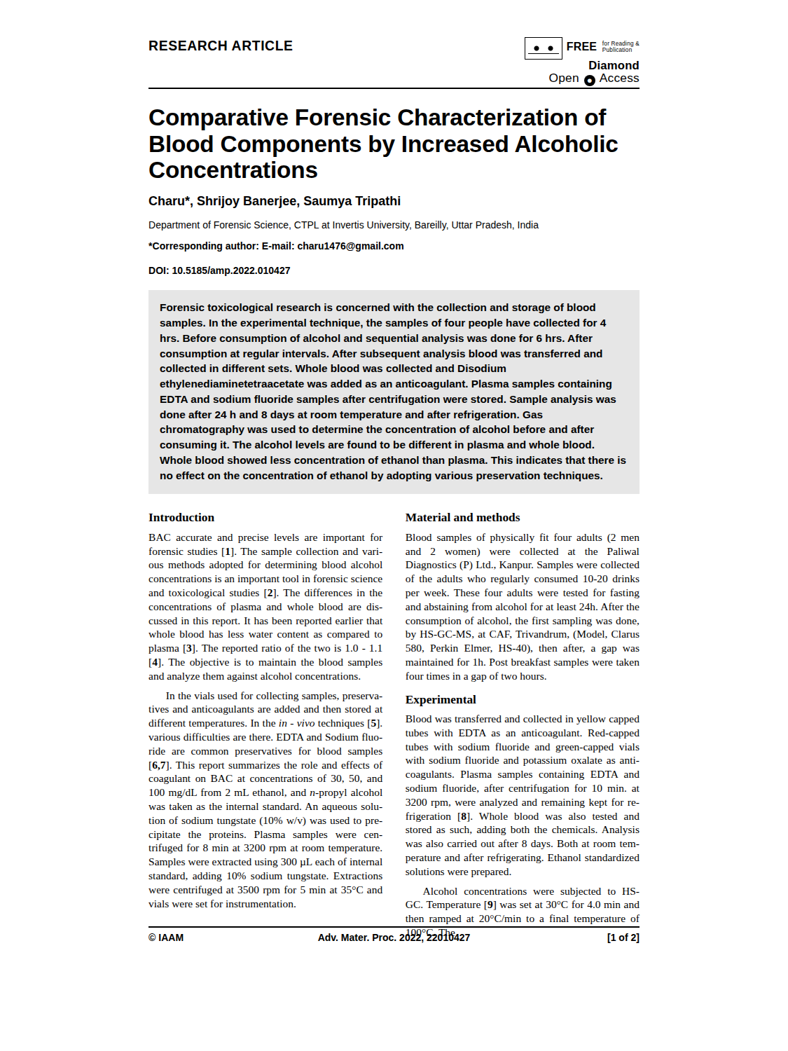RESEARCH ARTICLE
FREE for Reading &
Publication
Diamond
Open ● Access
Comparative Forensic Characterization of Blood Components by Increased Alcoholic Concentrations
Charu*, Shrijoy Banerjee, Saumya Tripathi
Department of Forensic Science, CTPL at Invertis University, Bareilly, Uttar Pradesh, India
*Corresponding author: E-mail: charu1476@gmail.com
DOI: 10.5185/amp.2022.010427
Forensic toxicological research is concerned with the collection and storage of blood samples. In the experimental technique, the samples of four people have collected for 4 hrs. Before consumption of alcohol and sequential analysis was done for 6 hrs. After consumption at regular intervals. After subsequent analysis blood was transferred and collected in different sets. Whole blood was collected and Disodium ethylenediaminetetraacetate was added as an anticoagulant. Plasma samples containing EDTA and sodium fluoride samples after centrifugation were stored. Sample analysis was done after 24 h and 8 days at room temperature and after refrigeration. Gas chromatography was used to determine the concentration of alcohol before and after consuming it. The alcohol levels are found to be different in plasma and whole blood. Whole blood showed less concentration of ethanol than plasma. This indicates that there is no effect on the concentration of ethanol by adopting various preservation techniques.
Introduction
BAC accurate and precise levels are important for forensic studies [1]. The sample collection and various methods adopted for determining blood alcohol concentrations is an important tool in forensic science and toxicological studies [2]. The differences in the concentrations of plasma and whole blood are discussed in this report. It has been reported earlier that whole blood has less water content as compared to plasma [3]. The reported ratio of the two is 1.0 - 1.1 [4]. The objective is to maintain the blood samples and analyze them against alcohol concentrations.
In the vials used for collecting samples, preservatives and anticoagulants are added and then stored at different temperatures. In the in - vivo techniques [5]. various difficulties are there. EDTA and Sodium fluoride are common preservatives for blood samples [6,7]. This report summarizes the role and effects of coagulant on BAC at concentrations of 30, 50, and 100 mg/dL from 2 mL ethanol, and n-propyl alcohol was taken as the internal standard. An aqueous solution of sodium tungstate (10% w/v) was used to precipitate the proteins. Plasma samples were centrifuged for 8 min at 3200 rpm at room temperature. Samples were extracted using 300 µL each of internal standard, adding 10% sodium tungstate. Extractions were centrifuged at 3500 rpm for 5 min at 35°C and vials were set for instrumentation.
Material and methods
Blood samples of physically fit four adults (2 men and 2 women) were collected at the Paliwal Diagnostics (P) Ltd., Kanpur. Samples were collected of the adults who regularly consumed 10-20 drinks per week. These four adults were tested for fasting and abstaining from alcohol for at least 24h. After the consumption of alcohol, the first sampling was done, by HS-GC-MS, at CAF, Trivandrum, (Model, Clarus 580, Perkin Elmer, HS-40), then after, a gap was maintained for 1h. Post breakfast samples were taken four times in a gap of two hours.
Experimental
Blood was transferred and collected in yellow capped tubes with EDTA as an anticoagulant. Red-capped tubes with sodium fluoride and green-capped vials with sodium fluoride and potassium oxalate as anticoagulants. Plasma samples containing EDTA and sodium fluoride, after centrifugation for 10 min. at 3200 rpm, were analyzed and remaining kept for refrigeration [8]. Whole blood was also tested and stored as such, adding both the chemicals. Analysis was also carried out after 8 days. Both at room temperature and after refrigerating. Ethanol standardized solutions were prepared.
Alcohol concentrations were subjected to HS-GC. Temperature [9] was set at 30°C for 4.0 min and then ramped at 20°C/min to a final temperature of 100°C. The
© IAAM
Adv. Mater. Proc. 2022, 22010427
[1 of 2]